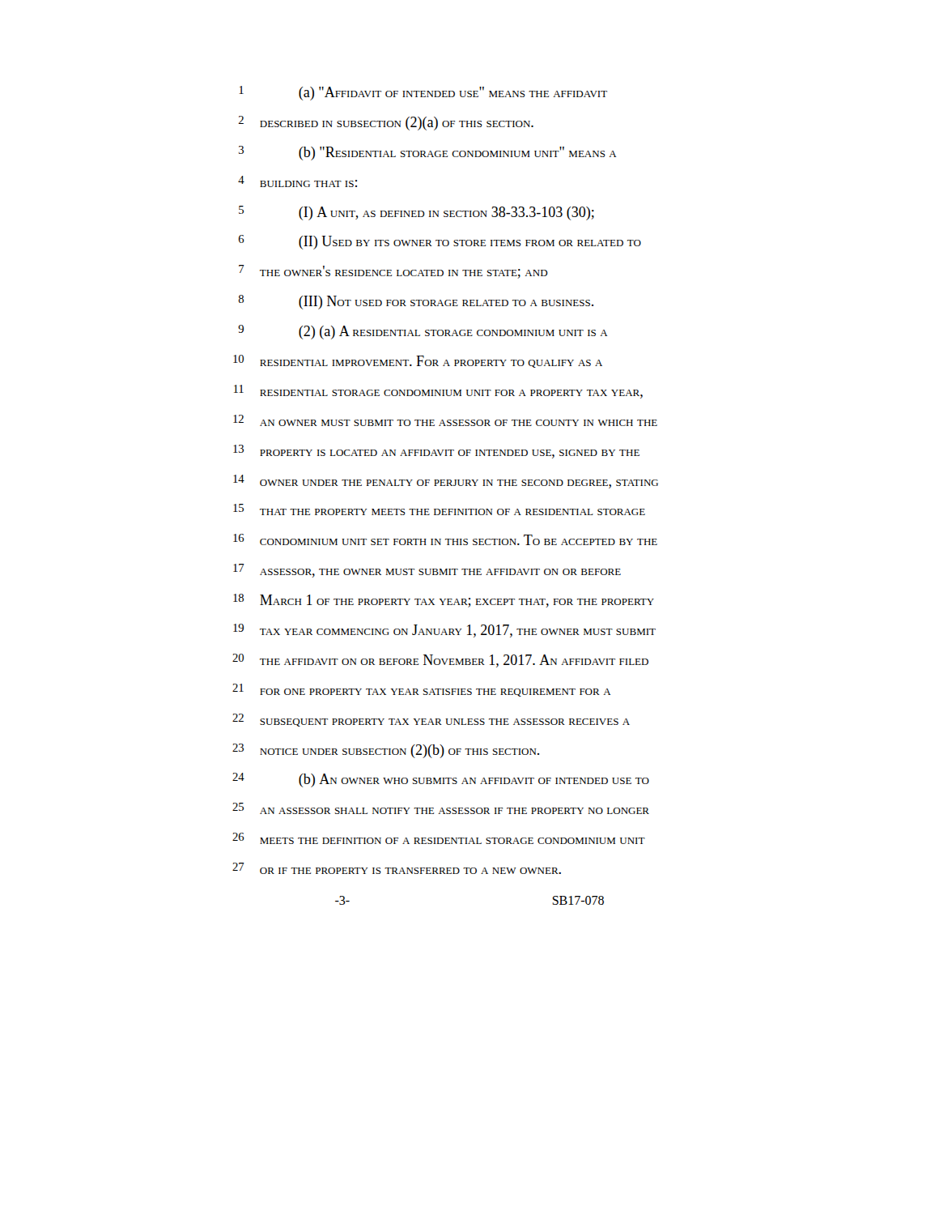(a) "Affidavit of intended use" means the affidavit
described in subsection (2)(a) of this section.
(b) "Residential storage condominium unit" means a
building that is:
(I) A unit, as defined in section 38-33.3-103 (30);
(II) Used by its owner to store items from or related to
the owner's residence located in the state; and
(III) Not used for storage related to a business.
(2) (a) A residential storage condominium unit is a
residential improvement. For a property to qualify as a
residential storage condominium unit for a property tax year,
an owner must submit to the assessor of the county in which the
property is located an affidavit of intended use, signed by the
owner under the penalty of perjury in the second degree, stating
that the property meets the definition of a residential storage
condominium unit set forth in this section. To be accepted by the
assessor, the owner must submit the affidavit on or before
March 1 of the property tax year; except that, for the property
tax year commencing on January 1, 2017, the owner must submit
the affidavit on or before November 1, 2017. An affidavit filed
for one property tax year satisfies the requirement for a
subsequent property tax year unless the assessor receives a
notice under subsection (2)(b) of this section.
(b) An owner who submits an affidavit of intended use to
an assessor shall notify the assessor if the property no longer
meets the definition of a residential storage condominium unit
or if the property is transferred to a new owner.
-3- SB17-078